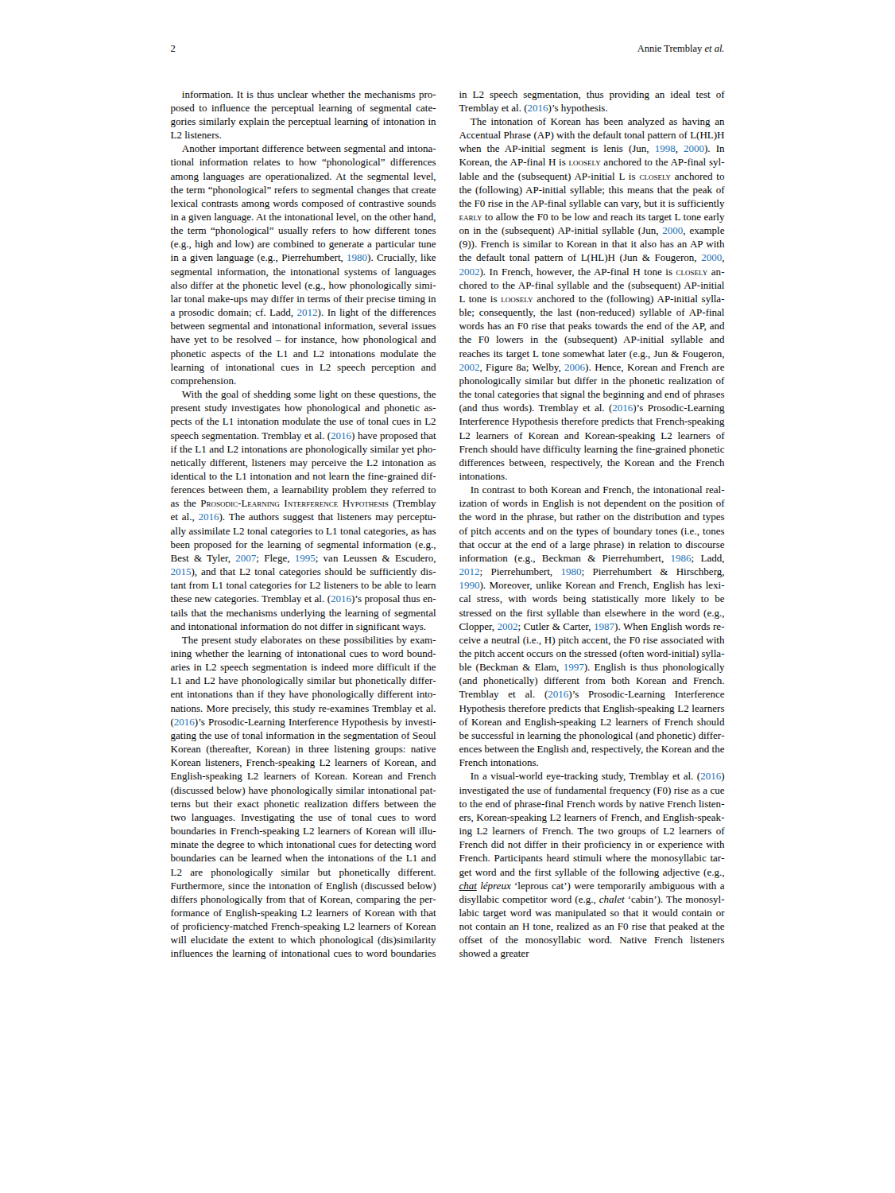2 Annie Tremblay et al.
information. It is thus unclear whether the mechanisms proposed to influence the perceptual learning of segmental categories similarly explain the perceptual learning of intonation in L2 listeners.
Another important difference between segmental and intonational information relates to how “phonological” differences among languages are operationalized. At the segmental level, the term “phonological” refers to segmental changes that create lexical contrasts among words composed of contrastive sounds in a given language. At the intonational level, on the other hand, the term “phonological” usually refers to how different tones (e.g., high and low) are combined to generate a particular tune in a given language (e.g., Pierrehumbert, 1980). Crucially, like segmental information, the intonational systems of languages also differ at the phonetic level (e.g., how phonologically similar tonal make-ups may differ in terms of their precise timing in a prosodic domain; cf. Ladd, 2012). In light of the differences between segmental and intonational information, several issues have yet to be resolved – for instance, how phonological and phonetic aspects of the L1 and L2 intonations modulate the learning of intonational cues in L2 speech perception and comprehension.
With the goal of shedding some light on these questions, the present study investigates how phonological and phonetic aspects of the L1 intonation modulate the use of tonal cues in L2 speech segmentation. Tremblay et al. (2016) have proposed that if the L1 and L2 intonations are phonologically similar yet phonetically different, listeners may perceive the L2 intonation as identical to the L1 intonation and not learn the fine-grained differences between them, a learnability problem they referred to as the Prosodic-Learning Interference Hypothesis (Tremblay et al., 2016). The authors suggest that listeners may perceptually assimilate L2 tonal categories to L1 tonal categories, as has been proposed for the learning of segmental information (e.g., Best & Tyler, 2007; Flege, 1995; van Leussen & Escudero, 2015), and that L2 tonal categories should be sufficiently distant from L1 tonal categories for L2 listeners to be able to learn these new categories. Tremblay et al. (2016)’s proposal thus entails that the mechanisms underlying the learning of segmental and intonational information do not differ in significant ways.
The present study elaborates on these possibilities by examining whether the learning of intonational cues to word boundaries in L2 speech segmentation is indeed more difficult if the L1 and L2 have phonologically similar but phonetically different intonations than if they have phonologically different intonations. More precisely, this study re-examines Tremblay et al. (2016)’s Prosodic-Learning Interference Hypothesis by investigating the use of tonal information in the segmentation of Seoul Korean (thereafter, Korean) in three listening groups: native Korean listeners, French-speaking L2 learners of Korean, and English-speaking L2 learners of Korean. Korean and French (discussed below) have phonologically similar intonational patterns but their exact phonetic realization differs between the two languages. Investigating the use of tonal cues to word boundaries in French-speaking L2 learners of Korean will illuminate the degree to which intonational cues for detecting word boundaries can be learned when the intonations of the L1 and L2 are phonologically similar but phonetically different. Furthermore, since the intonation of English (discussed below) differs phonologically from that of Korean, comparing the performance of English-speaking L2 learners of Korean with that of proficiency-matched French-speaking L2 learners of Korean will elucidate the extent to which phonological (dis)similarity influences the learning of intonational cues to word boundaries in L2 speech segmentation, thus providing an ideal test of Tremblay et al. (2016)’s hypothesis.
The intonation of Korean has been analyzed as having an Accentual Phrase (AP) with the default tonal pattern of L(HL)H when the AP-initial segment is lenis (Jun, 1998, 2000). In Korean, the AP-final H is loosely anchored to the AP-final syllable and the (subsequent) AP-initial L is closely anchored to the (following) AP-initial syllable; this means that the peak of the F0 rise in the AP-final syllable can vary, but it is sufficiently early to allow the F0 to be low and reach its target L tone early on in the (subsequent) AP-initial syllable (Jun, 2000, example (9)). French is similar to Korean in that it also has an AP with the default tonal pattern of L(HL)H (Jun & Fougeron, 2000, 2002). In French, however, the AP-final H tone is closely anchored to the AP-final syllable and the (subsequent) AP-initial L tone is loosely anchored to the (following) AP-initial syllable; consequently, the last (non-reduced) syllable of AP-final words has an F0 rise that peaks towards the end of the AP, and the F0 lowers in the (subsequent) AP-initial syllable and reaches its target L tone somewhat later (e.g., Jun & Fougeron, 2002, Figure 8a; Welby, 2006). Hence, Korean and French are phonologically similar but differ in the phonetic realization of the tonal categories that signal the beginning and end of phrases (and thus words). Tremblay et al. (2016)’s Prosodic-Learning Interference Hypothesis therefore predicts that French-speaking L2 learners of Korean and Korean-speaking L2 learners of French should have difficulty learning the fine-grained phonetic differences between, respectively, the Korean and the French intonations.
In contrast to both Korean and French, the intonational realization of words in English is not dependent on the position of the word in the phrase, but rather on the distribution and types of pitch accents and on the types of boundary tones (i.e., tones that occur at the end of a large phrase) in relation to discourse information (e.g., Beckman & Pierrehumbert, 1986; Ladd, 2012; Pierrehumbert, 1980; Pierrehumbert & Hirschberg, 1990). Moreover, unlike Korean and French, English has lexical stress, with words being statistically more likely to be stressed on the first syllable than elsewhere in the word (e.g., Clopper, 2002; Cutler & Carter, 1987). When English words receive a neutral (i.e., H) pitch accent, the F0 rise associated with the pitch accent occurs on the stressed (often word-initial) syllable (Beckman & Elam, 1997). English is thus phonologically (and phonetically) different from both Korean and French. Tremblay et al. (2016)’s Prosodic-Learning Interference Hypothesis therefore predicts that English-speaking L2 learners of Korean and English-speaking L2 learners of French should be successful in learning the phonological (and phonetic) differences between the English and, respectively, the Korean and the French intonations.
In a visual-world eye-tracking study, Tremblay et al. (2016) investigated the use of fundamental frequency (F0) rise as a cue to the end of phrase-final French words by native French listeners, Korean-speaking L2 learners of French, and English-speaking L2 learners of French. The two groups of L2 learners of French did not differ in their proficiency in or experience with French. Participants heard stimuli where the monosyllabic target word and the first syllable of the following adjective (e.g., chat lépreux ‘leprous cat’) were temporarily ambiguous with a disyllabic competitor word (e.g., chalet ‘cabin’). The monosyllabic target word was manipulated so that it would contain or not contain an H tone, realized as an F0 rise that peaked at the offset of the monosyllabic word. Native French listeners showed a greater